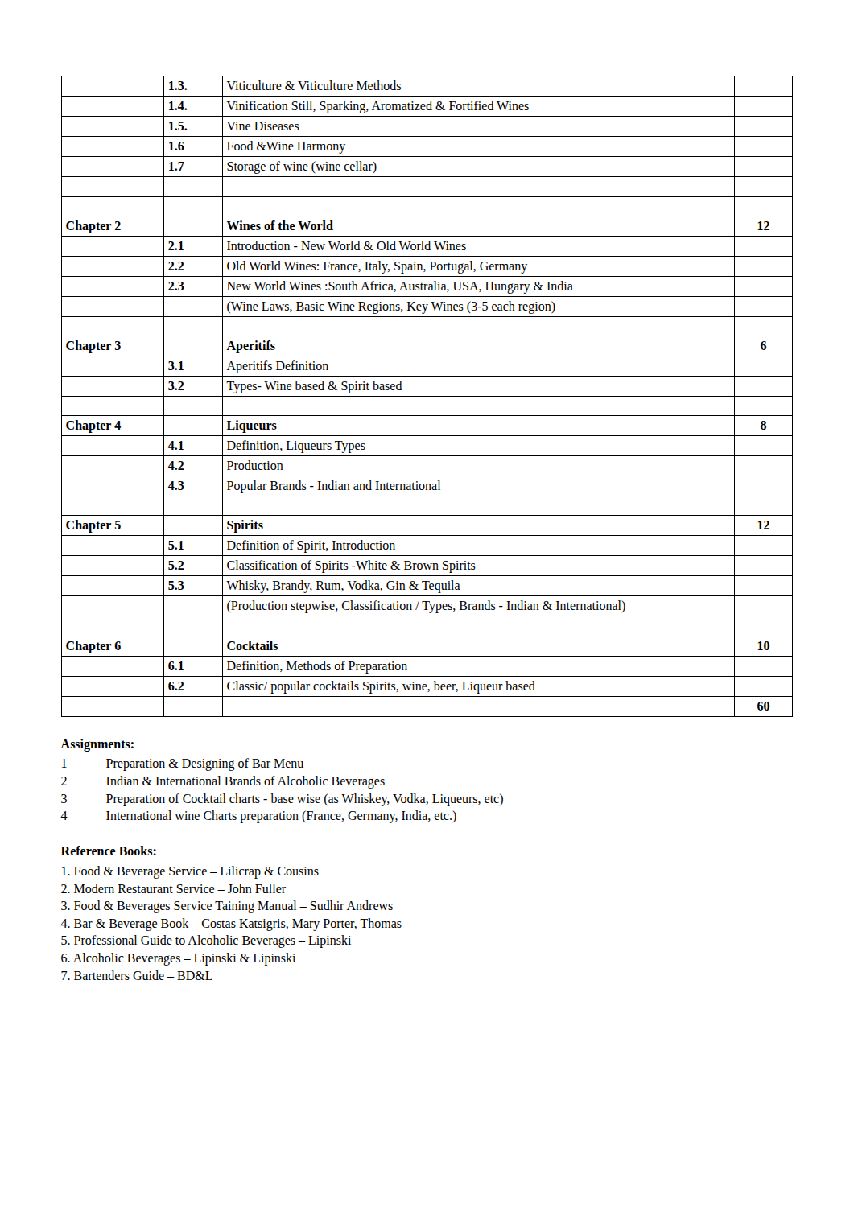| | 1.3. | Viticulture & Viticulture Methods | |
| | 1.4. | Vinification Still, Sparking, Aromatized & Fortified Wines | |
| | 1.5. | Vine Diseases | |
| | 1.6 | Food &Wine Harmony | |
| | 1.7 | Storage of wine (wine cellar) | |
| Chapter 2 | | Wines of the World | 12 |
| | 2.1 | Introduction - New World & Old World Wines | |
| | 2.2 | Old World Wines: France, Italy, Spain, Portugal, Germany | |
| | 2.3 | New World Wines :South Africa, Australia, USA, Hungary & India | |
| | | (Wine Laws, Basic Wine Regions, Key Wines (3-5 each region) | |
| Chapter 3 | | Aperitifs | 6 |
| | 3.1 | Aperitifs Definition | |
| | 3.2 | Types- Wine based & Spirit based | |
| Chapter 4 | | Liqueurs | 8 |
| | 4.1 | Definition, Liqueurs Types | |
| | 4.2 | Production | |
| | 4.3 | Popular Brands - Indian and International | |
| Chapter 5 | | Spirits | 12 |
| | 5.1 | Definition of Spirit, Introduction | |
| | 5.2 | Classification of Spirits -White & Brown Spirits | |
| | 5.3 | Whisky, Brandy, Rum, Vodka, Gin & Tequila | |
| | | (Production stepwise, Classification / Types, Brands - Indian & International) | |
| Chapter 6 | | Cocktails | 10 |
| | 6.1 | Definition, Methods of Preparation | |
| | 6.2 | Classic/ popular cocktails Spirits, wine, beer, Liqueur based | |
| | | | 60 |
Assignments:
1 Preparation & Designing of Bar Menu
2 Indian & International Brands of Alcoholic Beverages
3 Preparation of Cocktail charts - base wise (as Whiskey, Vodka, Liqueurs, etc)
4 International wine Charts preparation (France, Germany, India, etc.)
Reference Books:
1. Food & Beverage Service – Lilicrap & Cousins
2. Modern Restaurant Service – John Fuller
3. Food & Beverages Service Taining Manual – Sudhir Andrews
4. Bar & Beverage Book – Costas Katsigris, Mary Porter, Thomas
5. Professional Guide to Alcoholic Beverages – Lipinski
6. Alcoholic Beverages – Lipinski & Lipinski
7. Bartenders Guide – BD&L